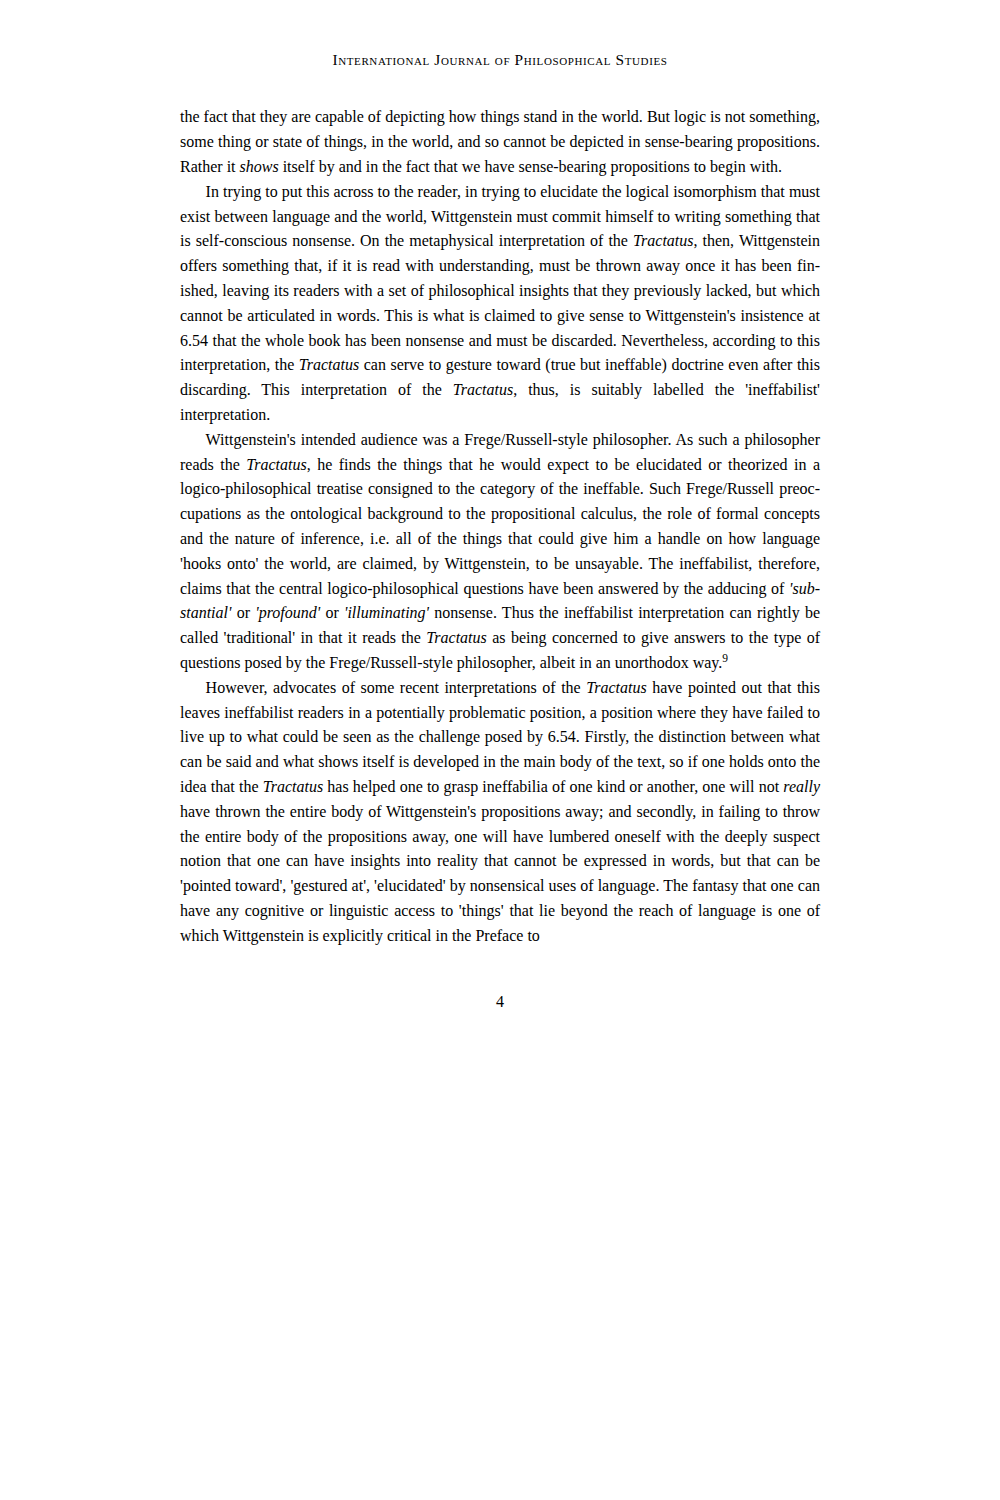International Journal of Philosophical Studies
the fact that they are capable of depicting how things stand in the world. But logic is not something, some thing or state of things, in the world, and so cannot be depicted in sense-bearing propositions. Rather it shows itself by and in the fact that we have sense-bearing propositions to begin with.
In trying to put this across to the reader, in trying to elucidate the logical isomorphism that must exist between language and the world, Wittgenstein must commit himself to writing something that is self-conscious nonsense. On the metaphysical interpretation of the Tractatus, then, Wittgenstein offers something that, if it is read with understanding, must be thrown away once it has been finished, leaving its readers with a set of philosophical insights that they previously lacked, but which cannot be articulated in words. This is what is claimed to give sense to Wittgenstein's insistence at 6.54 that the whole book has been nonsense and must be discarded. Nevertheless, according to this interpretation, the Tractatus can serve to gesture toward (true but ineffable) doctrine even after this discarding. This interpretation of the Tractatus, thus, is suitably labelled the 'ineffabilist' interpretation.
Wittgenstein's intended audience was a Frege/Russell-style philosopher. As such a philosopher reads the Tractatus, he finds the things that he would expect to be elucidated or theorized in a logico-philosophical treatise consigned to the category of the ineffable. Such Frege/Russell preoccupations as the ontological background to the propositional calculus, the role of formal concepts and the nature of inference, i.e. all of the things that could give him a handle on how language 'hooks onto' the world, are claimed, by Wittgenstein, to be unsayable. The ineffabilist, therefore, claims that the central logico-philosophical questions have been answered by the adducing of 'substantial' or 'profound' or 'illuminating' nonsense. Thus the ineffabilist interpretation can rightly be called 'traditional' in that it reads the Tractatus as being concerned to give answers to the type of questions posed by the Frege/Russell-style philosopher, albeit in an unorthodox way.9
However, advocates of some recent interpretations of the Tractatus have pointed out that this leaves ineffabilist readers in a potentially problematic position, a position where they have failed to live up to what could be seen as the challenge posed by 6.54. Firstly, the distinction between what can be said and what shows itself is developed in the main body of the text, so if one holds onto the idea that the Tractatus has helped one to grasp ineffabilia of one kind or another, one will not really have thrown the entire body of Wittgenstein's propositions away; and secondly, in failing to throw the entire body of the propositions away, one will have lumbered oneself with the deeply suspect notion that one can have insights into reality that cannot be expressed in words, but that can be 'pointed toward', 'gestured at', 'elucidated' by nonsensical uses of language. The fantasy that one can have any cognitive or linguistic access to 'things' that lie beyond the reach of language is one of which Wittgenstein is explicitly critical in the Preface to
4